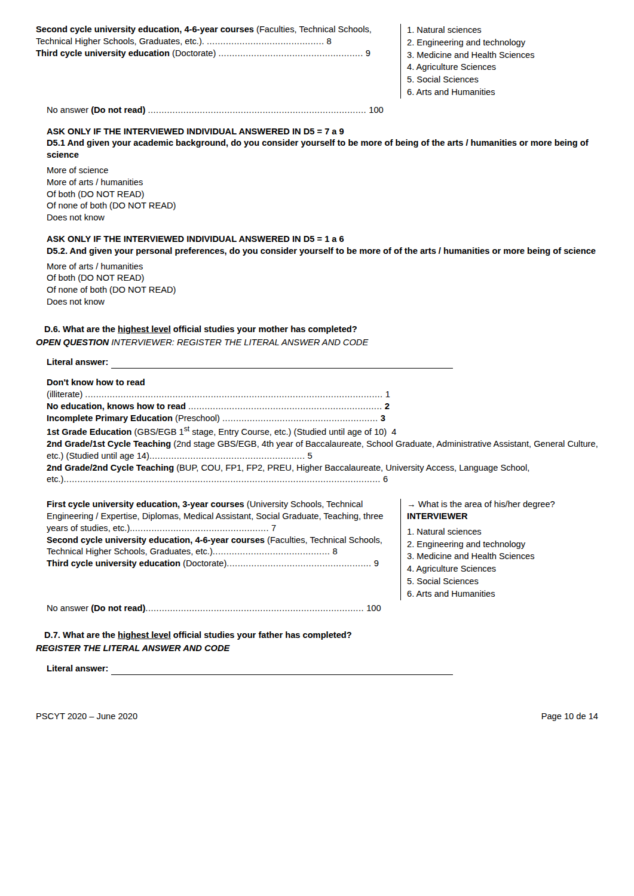Second cycle university education, 4-6-year courses (Faculties, Technical Schools, Technical Higher Schools, Graduates, etc.). ........................................... 8
Third cycle university education (Doctorate) ..................................................... 9
1. Natural sciences
2. Engineering and technology
3. Medicine and Health Sciences
4. Agriculture Sciences
5. Social Sciences
6. Arts and Humanities
No answer (Do not read) ................................................................................ 100
ASK ONLY IF THE INTERVIEWED INDIVIDUAL ANSWERED IN D5 = 7 a 9
D5.1 And given your academic background, do you consider yourself to be more of being of the arts / humanities or more being of science
More of science
More of arts / humanities
Of both (DO NOT READ)
Of none of both (DO NOT READ)
Does not know
ASK ONLY IF THE INTERVIEWED INDIVIDUAL ANSWERED IN D5 = 1 a 6
D5.2. And given your personal preferences, do you consider yourself to be more of of the arts / humanities or more being of science
More of arts / humanities
Of both (DO NOT READ)
Of none of both (DO NOT READ)
Does not know
D.6. What are the highest level official studies your mother has completed?
OPEN QUESTION INTERVIEWER: REGISTER THE LITERAL ANSWER AND CODE
Literal answer:
Don't know how to read
(illiterate) ............................................................................................................. 1
No education, knows how to read ....................................................................... 2
Incomplete Primary Education (Preschool) ......................................................... 3
1st Grade Education (GBS/EGB 1st stage, Entry Course, etc.) (Studied until age of 10) 4
2nd Grade/1st Cycle Teaching (2nd stage GBS/EGB, 4th year of Baccalaureate, School Graduate, Administrative Assistant, General Culture, etc.) (Studied until age 14)......................................................... 5
2nd Grade/2nd Cycle Teaching (BUP, COU, FP1, FP2, PREU, Higher Baccalaureate, University Access, Language School, etc.).................................................................................................................... 6
First cycle university education, 3-year courses (University Schools, Technical Engineering / Expertise, Diplomas, Medical Assistant, Social Graduate, Teaching, three years of studies, etc.)................................................... 7
Second cycle university education, 4-6-year courses (Faculties, Technical Schools, Technical Higher Schools, Graduates, etc.)........................................... 8
Third cycle university education (Doctorate)..................................................... 9
→ What is the area of his/her degree?
INTERVIEWER
1. Natural sciences
2. Engineering and technology
3. Medicine and Health Sciences
4. Agriculture Sciences
5. Social Sciences
6. Arts and Humanities
No answer (Do not read)................................................................................ 100
D.7. What are the highest level official studies your father has completed?
REGISTER THE LITERAL ANSWER AND CODE
Literal answer:
PSCYT 2020 – June 2020
Page 10 de 14